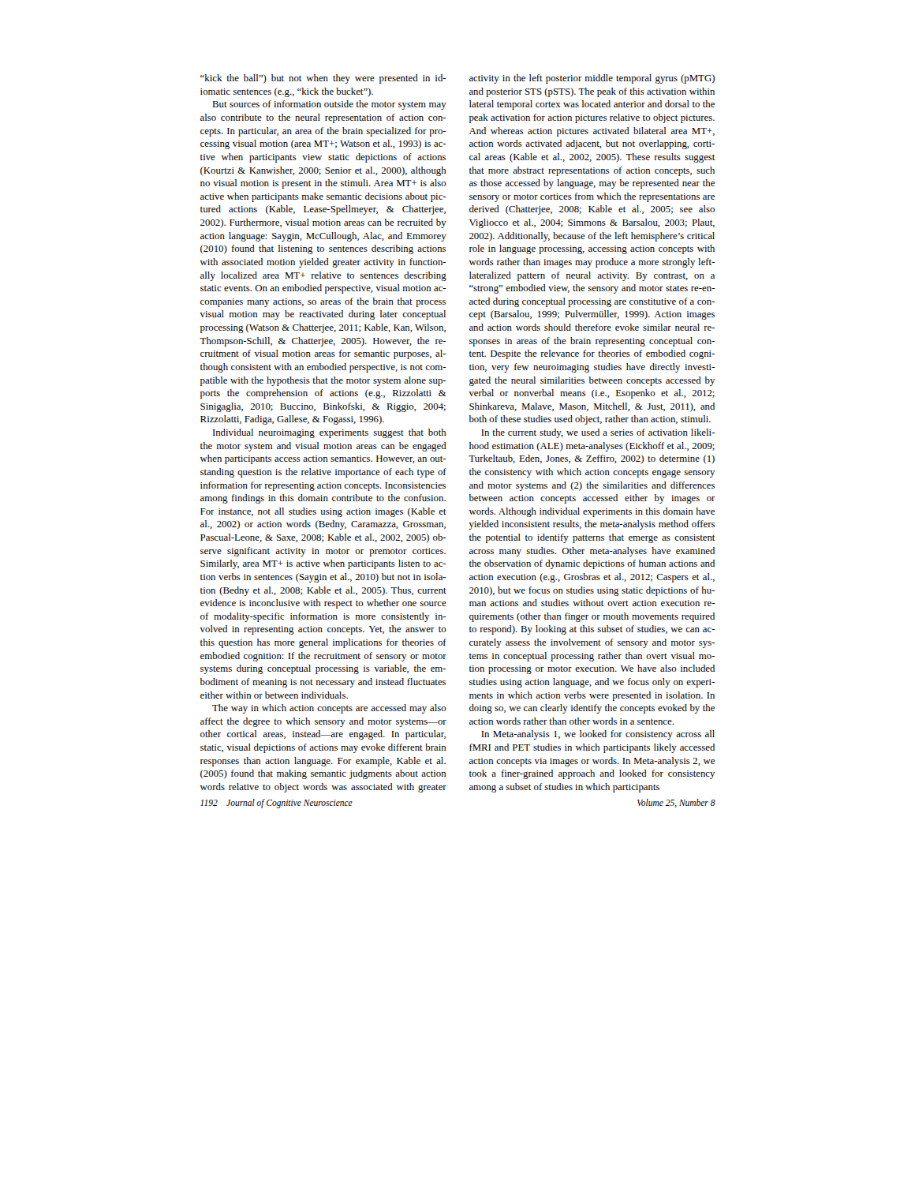“kick the ball”) but not when they were presented in idiomatic sentences (e.g., “kick the bucket”).
But sources of information outside the motor system may also contribute to the neural representation of action concepts. In particular, an area of the brain specialized for processing visual motion (area MT+; Watson et al., 1993) is active when participants view static depictions of actions (Kourtzi & Kanwisher, 2000; Senior et al., 2000), although no visual motion is present in the stimuli. Area MT+ is also active when participants make semantic decisions about pictured actions (Kable, Lease-Spellmeyer, & Chatterjee, 2002). Furthermore, visual motion areas can be recruited by action language: Saygin, McCullough, Alac, and Emmorey (2010) found that listening to sentences describing actions with associated motion yielded greater activity in functionally localized area MT+ relative to sentences describing static events. On an embodied perspective, visual motion accompanies many actions, so areas of the brain that process visual motion may be reactivated during later conceptual processing (Watson & Chatterjee, 2011; Kable, Kan, Wilson, Thompson-Schill, & Chatterjee, 2005). However, the recruitment of visual motion areas for semantic purposes, although consistent with an embodied perspective, is not compatible with the hypothesis that the motor system alone supports the comprehension of actions (e.g., Rizzolatti & Sinigaglia, 2010; Buccino, Binkofski, & Riggio, 2004; Rizzolatti, Fadiga, Gallese, & Fogassi, 1996).
Individual neuroimaging experiments suggest that both the motor system and visual motion areas can be engaged when participants access action semantics. However, an outstanding question is the relative importance of each type of information for representing action concepts. Inconsistencies among findings in this domain contribute to the confusion. For instance, not all studies using action images (Kable et al., 2002) or action words (Bedny, Caramazza, Grossman, Pascual-Leone, & Saxe, 2008; Kable et al., 2002, 2005) observe significant activity in motor or premotor cortices. Similarly, area MT+ is active when participants listen to action verbs in sentences (Saygin et al., 2010) but not in isolation (Bedny et al., 2008; Kable et al., 2005). Thus, current evidence is inconclusive with respect to whether one source of modality-specific information is more consistently involved in representing action concepts. Yet, the answer to this question has more general implications for theories of embodied cognition: If the recruitment of sensory or motor systems during conceptual processing is variable, the embodiment of meaning is not necessary and instead fluctuates either within or between individuals.
The way in which action concepts are accessed may also affect the degree to which sensory and motor systems—or other cortical areas, instead—are engaged. In particular, static, visual depictions of actions may evoke different brain responses than action language. For example, Kable et al. (2005) found that making semantic judgments about action words relative to object words was associated with greater activity in the left posterior middle temporal gyrus (pMTG) and posterior STS (pSTS). The peak of this activation within lateral temporal cortex was located anterior and dorsal to the peak activation for action pictures relative to object pictures. And whereas action pictures activated bilateral area MT+, action words activated adjacent, but not overlapping, cortical areas (Kable et al., 2002, 2005). These results suggest that more abstract representations of action concepts, such as those accessed by language, may be represented near the sensory or motor cortices from which the representations are derived (Chatterjee, 2008; Kable et al., 2005; see also Vigliocco et al., 2004; Simmons & Barsalou, 2003; Plaut, 2002). Additionally, because of the left hemisphere’s critical role in language processing, accessing action concepts with words rather than images may produce a more strongly left-lateralized pattern of neural activity. By contrast, on a “strong” embodied view, the sensory and motor states re-enacted during conceptual processing are constitutive of a concept (Barsalou, 1999; Pulvermüller, 1999). Action images and action words should therefore evoke similar neural responses in areas of the brain representing conceptual content. Despite the relevance for theories of embodied cognition, very few neuroimaging studies have directly investigated the neural similarities between concepts accessed by verbal or nonverbal means (i.e., Esopenko et al., 2012; Shinkareva, Malave, Mason, Mitchell, & Just, 2011), and both of these studies used object, rather than action, stimuli.
In the current study, we used a series of activation likelihood estimation (ALE) meta-analyses (Eickhoff et al., 2009; Turkeltaub, Eden, Jones, & Zeffiro, 2002) to determine (1) the consistency with which action concepts engage sensory and motor systems and (2) the similarities and differences between action concepts accessed either by images or words. Although individual experiments in this domain have yielded inconsistent results, the meta-analysis method offers the potential to identify patterns that emerge as consistent across many studies. Other meta-analyses have examined the observation of dynamic depictions of human actions and action execution (e.g., Grosbras et al., 2012; Caspers et al., 2010), but we focus on studies using static depictions of human actions and studies without overt action execution requirements (other than finger or mouth movements required to respond). By looking at this subset of studies, we can accurately assess the involvement of sensory and motor systems in conceptual processing rather than overt visual motion processing or motor execution. We have also included studies using action language, and we focus only on experiments in which action verbs were presented in isolation. In doing so, we can clearly identify the concepts evoked by the action words rather than other words in a sentence.
In Meta-analysis 1, we looked for consistency across all fMRI and PET studies in which participants likely accessed action concepts via images or words. In Meta-analysis 2, we took a finer-grained approach and looked for consistency among a subset of studies in which participants
1192 Journal of Cognitive Neuroscience
Volume 25, Number 8